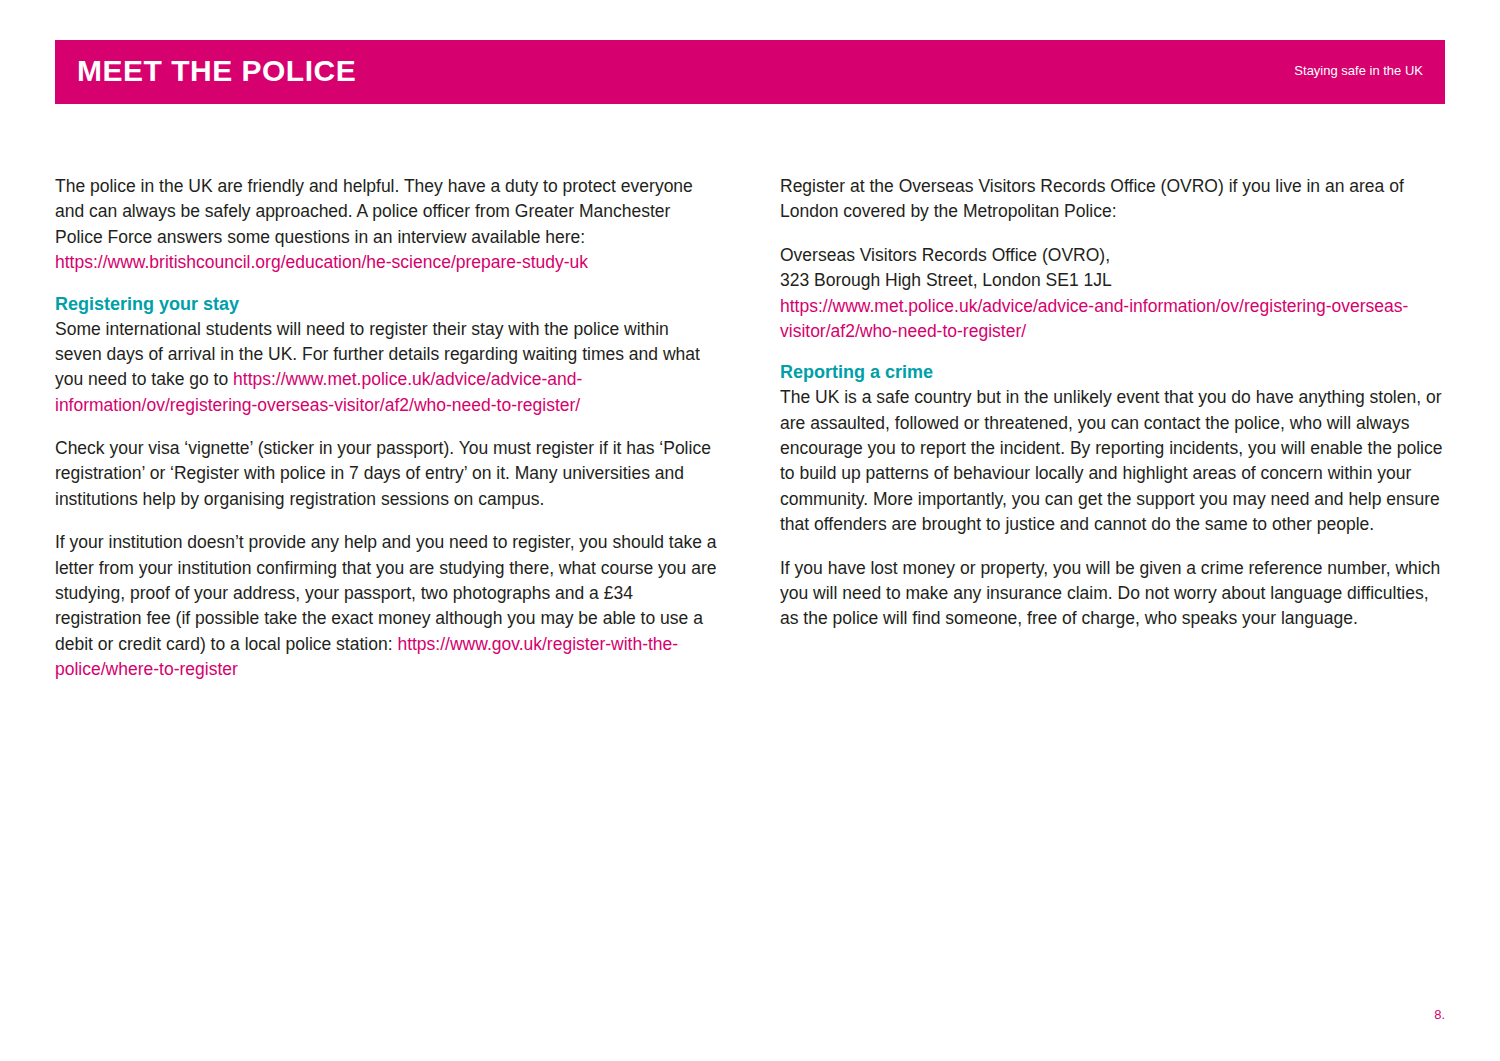Meet the Police
Staying safe in the UK
The police in the UK are friendly and helpful. They have a duty to protect everyone and can always be safely approached. A police officer from Greater Manchester Police Force answers some questions in an interview available here: https://www.britishcouncil.org/education/he-science/prepare-study-uk
Registering your stay
Some international students will need to register their stay with the police within seven days of arrival in the UK. For further details regarding waiting times and what you need to take go to https://www.met.police.uk/advice/advice-and-information/ov/registering-overseas-visitor/af2/who-need-to-register/
Check your visa ‘vignette’ (sticker in your passport). You must register if it has ‘Police registration’ or ‘Register with police in 7 days of entry’ on it. Many universities and institutions help by organising registration sessions on campus.
If your institution doesn’t provide any help and you need to register, you should take a letter from your institution confirming that you are studying there, what course you are studying, proof of your address, your passport, two photographs and a £34 registration fee (if possible take the exact money although you may be able to use a debit or credit card) to a local police station: https://www.gov.uk/register-with-the-police/where-to-register
Register at the Overseas Visitors Records Office (OVRO) if you live in an area of London covered by the Metropolitan Police:
Overseas Visitors Records Office (OVRO),
323 Borough High Street, London SE1 1JL
https://www.met.police.uk/advice/advice-and-information/ov/registering-overseas-visitor/af2/who-need-to-register/
Reporting a crime
The UK is a safe country but in the unlikely event that you do have anything stolen, or are assaulted, followed or threatened, you can contact the police, who will always encourage you to report the incident. By reporting incidents, you will enable the police to build up patterns of behaviour locally and highlight areas of concern within your community. More importantly, you can get the support you may need and help ensure that offenders are brought to justice and cannot do the same to other people.
If you have lost money or property, you will be given a crime reference number, which you will need to make any insurance claim. Do not worry about language difficulties, as the police will find someone, free of charge, who speaks your language.
8.